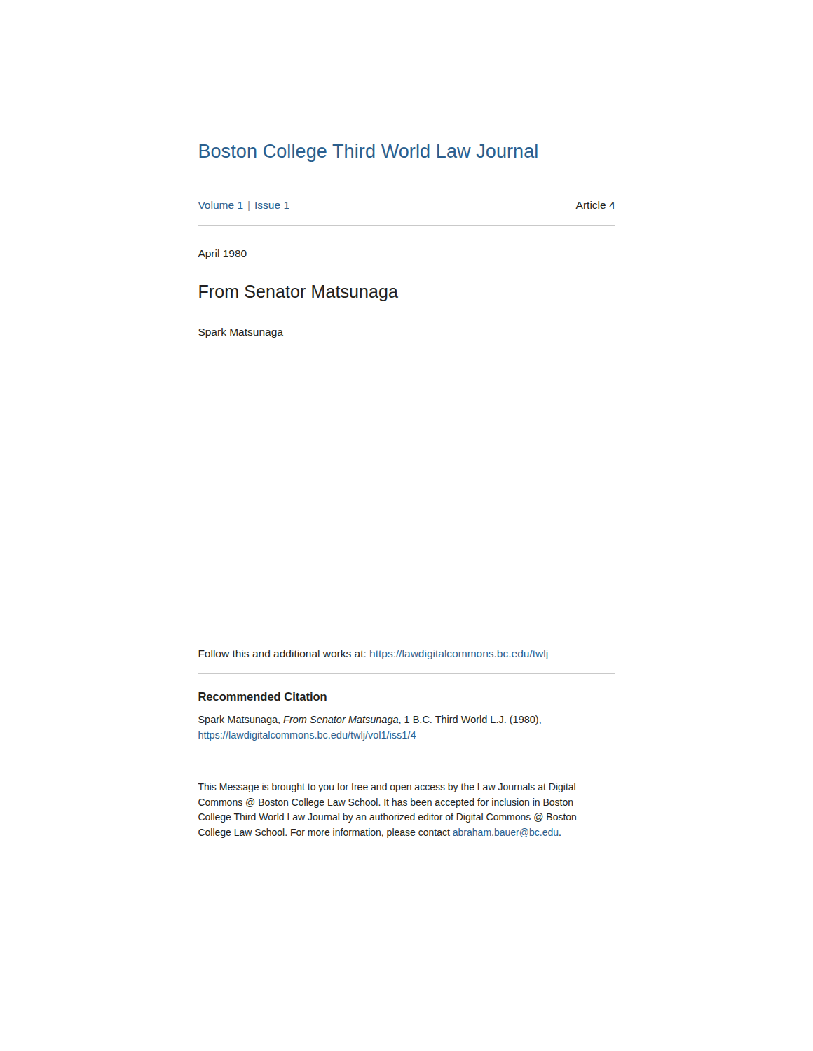Boston College Third World Law Journal
Volume 1|Issue 1
Article 4
April 1980
From Senator Matsunaga
Spark Matsunaga
Follow this and additional works at: https://lawdigitalcommons.bc.edu/twlj
Recommended Citation
Spark Matsunaga, From Senator Matsunaga, 1 B.C. Third World L.J. (1980),
https://lawdigitalcommons.bc.edu/twlj/vol1/iss1/4
This Message is brought to you for free and open access by the Law Journals at Digital Commons @ Boston College Law School. It has been accepted for inclusion in Boston College Third World Law Journal by an authorized editor of Digital Commons @ Boston College Law School. For more information, please contact abraham.bauer@bc.edu.